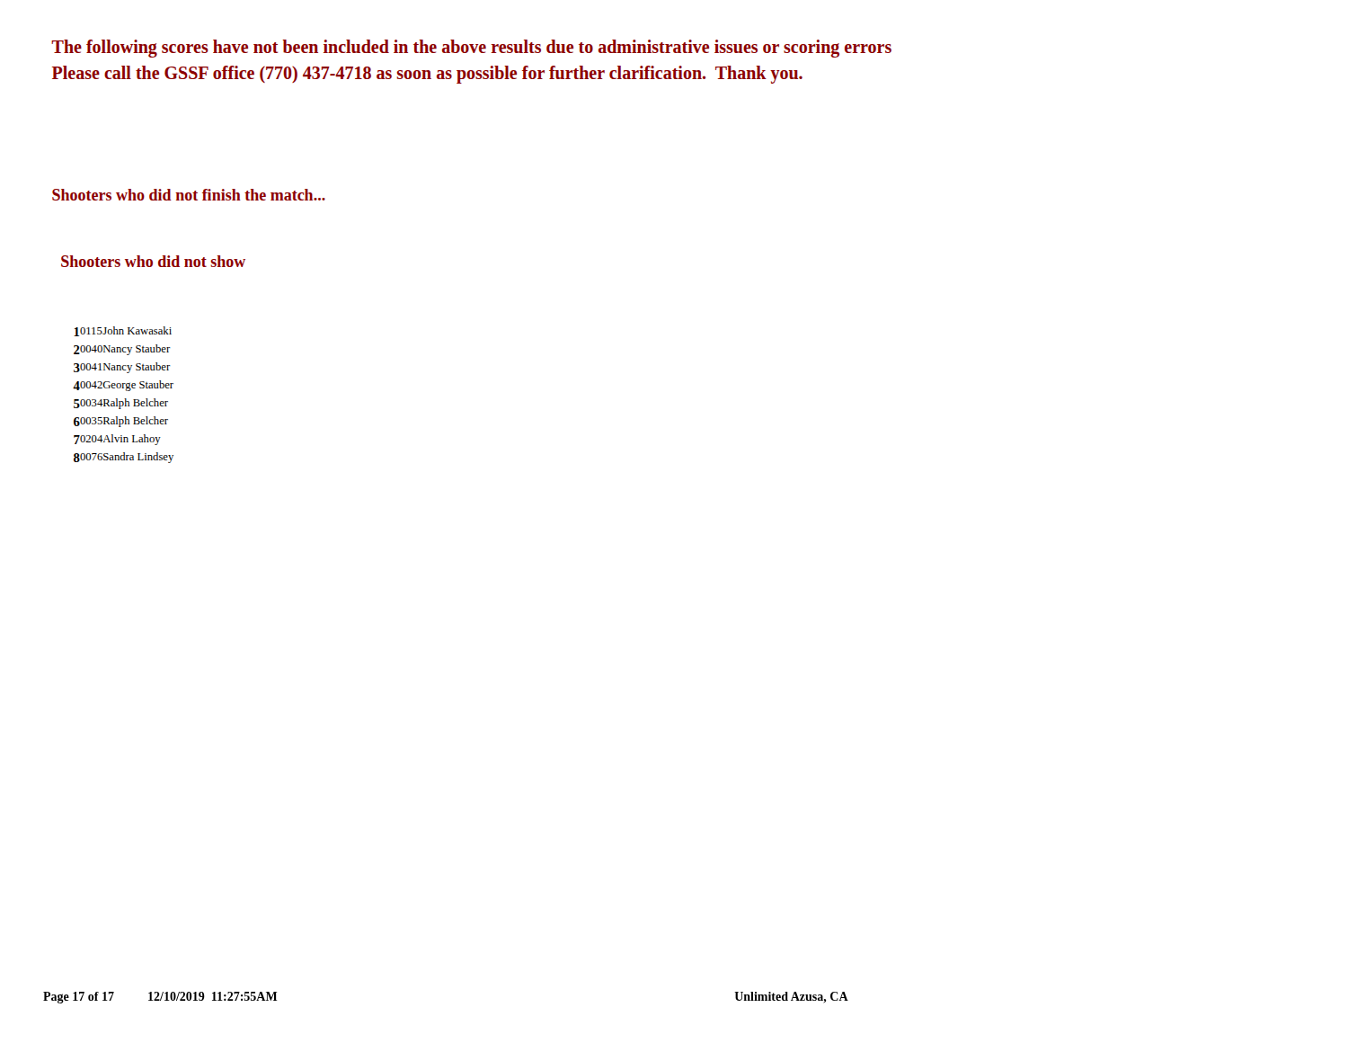The following scores have not been included in the above results due to administrative issues or scoring errors
Please call the GSSF office (770) 437-4718 as soon as possible for further clarification. Thank you.
Shooters who did not finish the match...
Shooters who did not show
| 1 | 0115 | John Kawasaki |
| 2 | 0040 | Nancy Stauber |
| 3 | 0041 | Nancy Stauber |
| 4 | 0042 | George Stauber |
| 5 | 0034 | Ralph Belcher |
| 6 | 0035 | Ralph Belcher |
| 7 | 0204 | Alvin Lahoy |
| 8 | 0076 | Sandra Lindsey |
Page 17 of 17 12/10/2019 11:27:55AM
Unlimited Azusa, CA